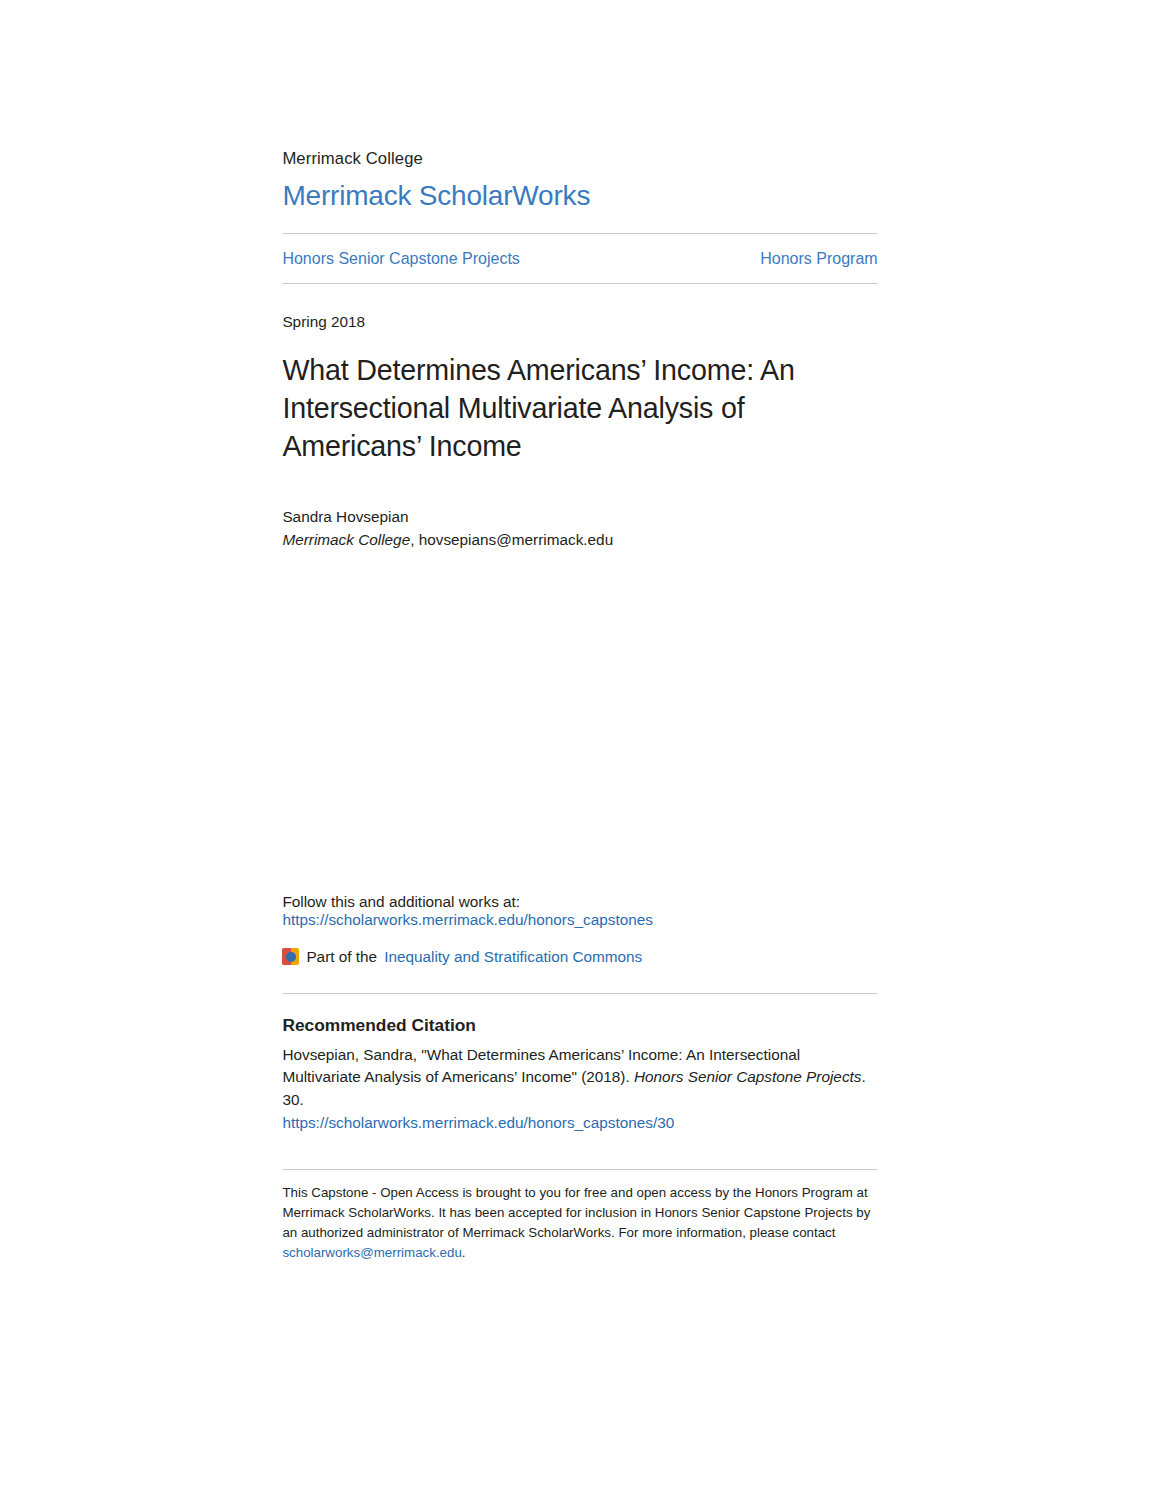Merrimack College
Merrimack ScholarWorks
Honors Senior Capstone Projects Honors Program
Spring 2018
What Determines Americans’ Income: An Intersectional Multivariate Analysis of Americans’ Income
Sandra Hovsepian
Merrimack College, hovsepians@merrimack.edu
Follow this and additional works at: https://scholarworks.merrimack.edu/honors_capstones
Part of the Inequality and Stratification Commons
Recommended Citation
Hovsepian, Sandra, "What Determines Americans’ Income: An Intersectional Multivariate Analysis of Americans’ Income" (2018). Honors Senior Capstone Projects. 30.
https://scholarworks.merrimack.edu/honors_capstones/30
This Capstone - Open Access is brought to you for free and open access by the Honors Program at Merrimack ScholarWorks. It has been accepted for inclusion in Honors Senior Capstone Projects by an authorized administrator of Merrimack ScholarWorks. For more information, please contact scholarworks@merrimack.edu.